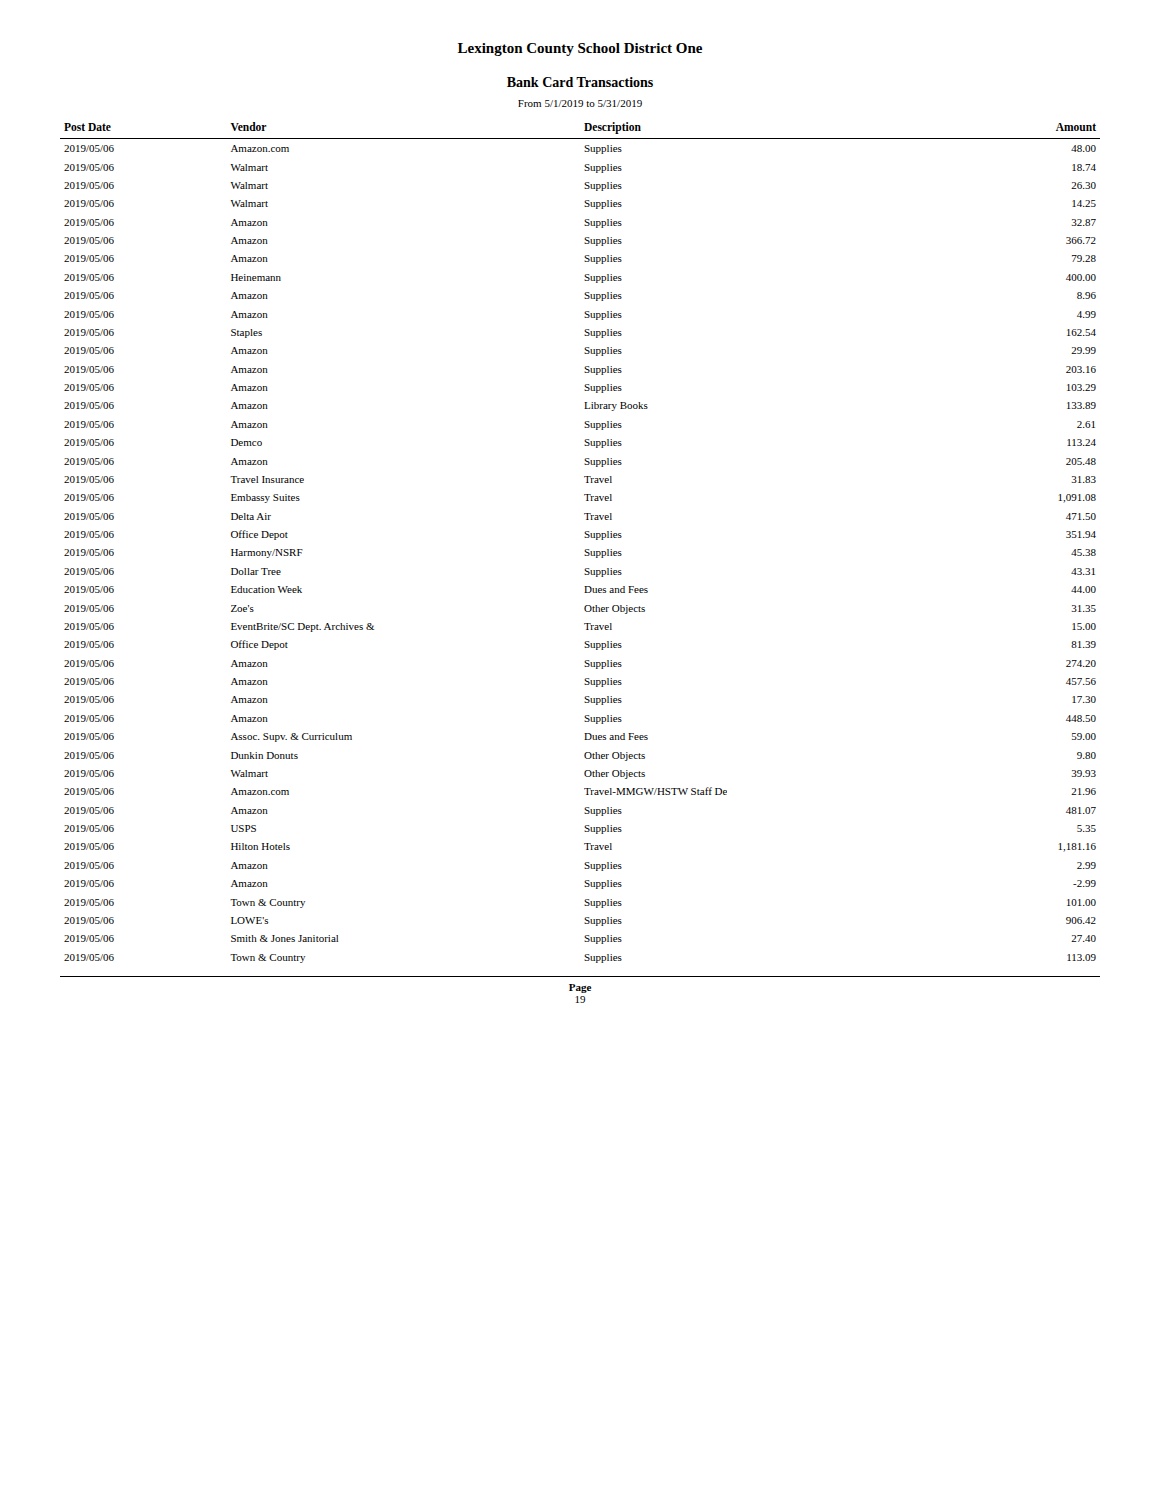Lexington County School District One
Bank Card Transactions
From 5/1/2019 to 5/31/2019
| Post Date | Vendor | Description | Amount |
| --- | --- | --- | --- |
| 2019/05/06 | Amazon.com | Supplies | 48.00 |
| 2019/05/06 | Walmart | Supplies | 18.74 |
| 2019/05/06 | Walmart | Supplies | 26.30 |
| 2019/05/06 | Walmart | Supplies | 14.25 |
| 2019/05/06 | Amazon | Supplies | 32.87 |
| 2019/05/06 | Amazon | Supplies | 366.72 |
| 2019/05/06 | Amazon | Supplies | 79.28 |
| 2019/05/06 | Heinemann | Supplies | 400.00 |
| 2019/05/06 | Amazon | Supplies | 8.96 |
| 2019/05/06 | Amazon | Supplies | 4.99 |
| 2019/05/06 | Staples | Supplies | 162.54 |
| 2019/05/06 | Amazon | Supplies | 29.99 |
| 2019/05/06 | Amazon | Supplies | 203.16 |
| 2019/05/06 | Amazon | Supplies | 103.29 |
| 2019/05/06 | Amazon | Library Books | 133.89 |
| 2019/05/06 | Amazon | Supplies | 2.61 |
| 2019/05/06 | Demco | Supplies | 113.24 |
| 2019/05/06 | Amazon | Supplies | 205.48 |
| 2019/05/06 | Travel Insurance | Travel | 31.83 |
| 2019/05/06 | Embassy Suites | Travel | 1,091.08 |
| 2019/05/06 | Delta Air | Travel | 471.50 |
| 2019/05/06 | Office Depot | Supplies | 351.94 |
| 2019/05/06 | Harmony/NSRF | Supplies | 45.38 |
| 2019/05/06 | Dollar Tree | Supplies | 43.31 |
| 2019/05/06 | Education Week | Dues and Fees | 44.00 |
| 2019/05/06 | Zoe's | Other Objects | 31.35 |
| 2019/05/06 | EventBrite/SC Dept. Archives & | Travel | 15.00 |
| 2019/05/06 | Office Depot | Supplies | 81.39 |
| 2019/05/06 | Amazon | Supplies | 274.20 |
| 2019/05/06 | Amazon | Supplies | 457.56 |
| 2019/05/06 | Amazon | Supplies | 17.30 |
| 2019/05/06 | Amazon | Supplies | 448.50 |
| 2019/05/06 | Assoc. Supv. & Curriculum | Dues and Fees | 59.00 |
| 2019/05/06 | Dunkin Donuts | Other Objects | 9.80 |
| 2019/05/06 | Walmart | Other Objects | 39.93 |
| 2019/05/06 | Amazon.com | Travel-MMGW/HSTW Staff De | 21.96 |
| 2019/05/06 | Amazon | Supplies | 481.07 |
| 2019/05/06 | USPS | Supplies | 5.35 |
| 2019/05/06 | Hilton Hotels | Travel | 1,181.16 |
| 2019/05/06 | Amazon | Supplies | 2.99 |
| 2019/05/06 | Amazon | Supplies | -2.99 |
| 2019/05/06 | Town & Country | Supplies | 101.00 |
| 2019/05/06 | LOWE's | Supplies | 906.42 |
| 2019/05/06 | Smith & Jones Janitorial | Supplies | 27.40 |
| 2019/05/06 | Town & Country | Supplies | 113.09 |
Page 19